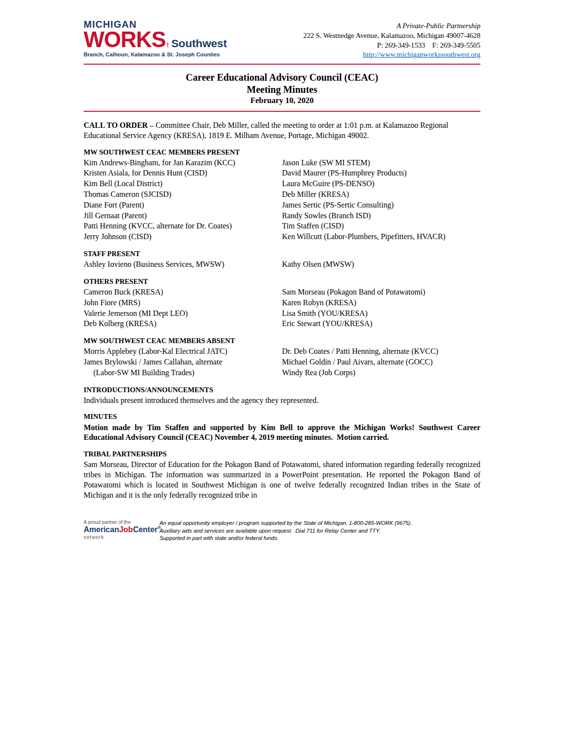MICHIGAN
WORKS!Southwest
Branch, Calhoun, Kalamazoo & St. Joseph Counties
A Private-Public Partnership
222 S. Westnedge Avenue, Kalamazoo, Michigan 49007-4628
P: 269-349-1533 F: 269-349-5505
http://www.michiganworkssouthwest.org
Career Educational Advisory Council (CEAC)
Meeting Minutes
February 10, 2020
CALL TO ORDER – Committee Chair, Deb Miller, called the meeting to order at 1:01 p.m. at Kalamazoo Regional Educational Service Agency (KRESA), 1819 E. Milham Avenue, Portage, Michigan 49002.
MW SOUTHWEST CEAC MEMBERS PRESENT
Kim Andrews-Bingham, for Jan Karazim (KCC)
Kristen Asiala, for Dennis Hunt (CISD)
Kim Bell (Local District)
Thomas Cameron (SJCISD)
Diane Fort (Parent)
Jill Gernaat (Parent)
Patti Henning (KVCC, alternate for Dr. Coates)
Jerry Johnson (CISD)
Jason Luke (SW MI STEM)
David Maurer (PS-Humphrey Products)
Laura McGuire (PS-DENSO)
Deb Miller (KRESA)
James Sertic (PS-Sertic Consulting)
Randy Sowles (Branch ISD)
Tim Staffen (CISD)
Ken Willcutt (Labor-Plumbers, Pipefitters, HVACR)
STAFF PRESENT
Ashley Iovieno (Business Services, MWSW)
Kathy Olsen (MWSW)
OTHERS PRESENT
Cameron Buck (KRESA)
John Fiore (MRS)
Valerie Jemerson (MI Dept LEO)
Deb Kolberg (KRESA)
Sam Morseau (Pokagon Band of Potawatomi)
Karen Robyn (KRESA)
Lisa Smith (YOU/KRESA)
Eric Stewart (YOU/KRESA)
MW SOUTHWEST CEAC MEMBERS ABSENT
Morris Applebey (Labor-Kal Electrical JATC)
James Brylowski / James Callahan, alternate
(Labor-SW MI Building Trades)
Dr. Deb Coates / Patti Henning, alternate (KVCC)
Michael Goldin / Paul Aivars, alternate (GOCC)
Windy Rea (Job Corps)
INTRODUCTIONS/ANNOUNCEMENTS
Individuals present introduced themselves and the agency they represented.
MINUTES
Motion made by Tim Staffen and supported by Kim Bell to approve the Michigan Works! Southwest Career Educational Advisory Council (CEAC) November 4, 2019 meeting minutes. Motion carried.
TRIBAL PARTNERSHIPS
Sam Morseau, Director of Education for the Pokagon Band of Potawatomi, shared information regarding federally recognized tribes in Michigan. The information was summarized in a PowerPoint presentation. He reported the Pokagon Band of Potawatomi which is located in Southwest Michigan is one of twelve federally recognized Indian tribes in the State of Michigan and it is the only federally recognized tribe in
A proud partner of the
AmericanJob Center®
network
An equal opportunity employer / program supported by the State of Michigan. 1-800-285-WORK (9675).
Auxiliary aids and services are available upon request. Dial 711 for Relay Center and TTY.
Supported in part with state and/or federal funds.